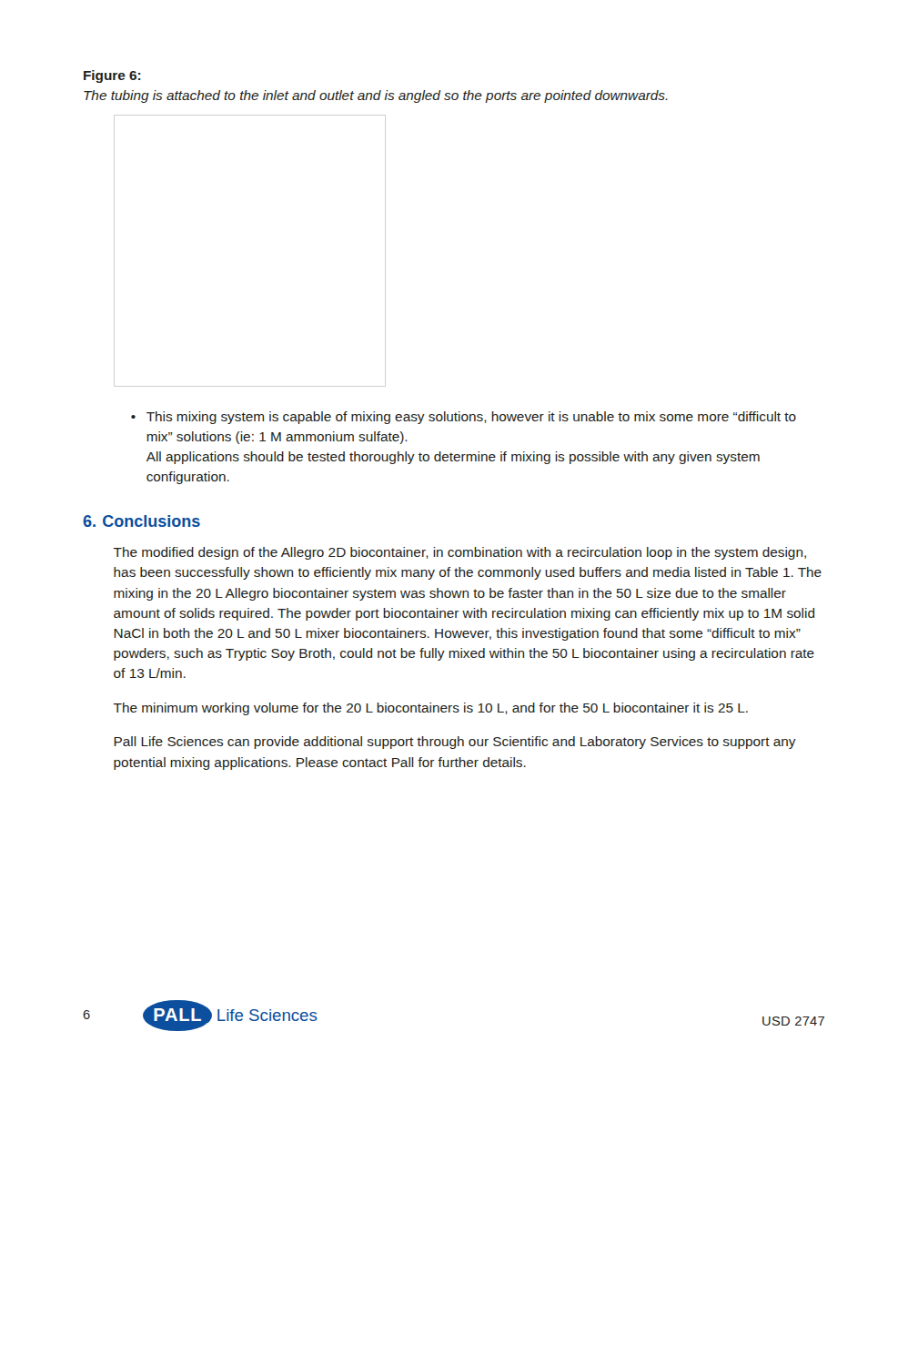Figure 6: The tubing is attached to the inlet and outlet and is angled so the ports are pointed downwards.
This mixing system is capable of mixing easy solutions, however it is unable to mix some more “difficult to mix” solutions (ie: 1 M ammonium sulfate).
All applications should be tested thoroughly to determine if mixing is possible with any given system configuration.
6. Conclusions
The modified design of the Allegro 2D biocontainer, in combination with a recirculation loop in the system design, has been successfully shown to efficiently mix many of the commonly used buffers and media listed in Table 1. The mixing in the 20 L Allegro biocontainer system was shown to be faster than in the 50 L size due to the smaller amount of solids required. The powder port biocontainer with recirculation mixing can efficiently mix up to 1M solid NaCl in both the 20 L and 50 L mixer biocontainers. However, this investigation found that some “difficult to mix” powders, such as Tryptic Soy Broth, could not be fully mixed within the 50 L biocontainer using a recirculation rate of 13 L/min.
The minimum working volume for the 20 L biocontainers is 10 L, and for the 50 L biocontainer it is 25 L.
Pall Life Sciences can provide additional support through our Scientific and Laboratory Services to support any potential mixing applications. Please contact Pall for further details.
6 PALL® Life Sciences
USD 2747